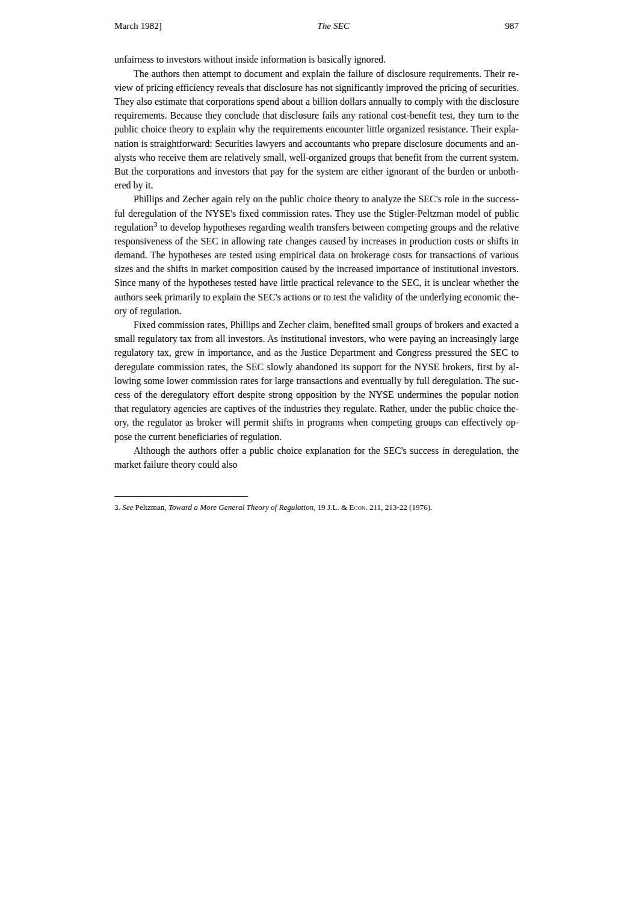March 1982] The SEC 987
unfairness to investors without inside information is basically ignored.
The authors then attempt to document and explain the failure of disclosure requirements. Their review of pricing efficiency reveals that disclosure has not significantly improved the pricing of securities. They also estimate that corporations spend about a billion dollars annually to comply with the disclosure requirements. Because they conclude that disclosure fails any rational cost-benefit test, they turn to the public choice theory to explain why the requirements encounter little organized resistance. Their explanation is straightforward: Securities lawyers and accountants who prepare disclosure documents and analysts who receive them are relatively small, well-organized groups that benefit from the current system. But the corporations and investors that pay for the system are either ignorant of the burden or unbothered by it.
Phillips and Zecher again rely on the public choice theory to analyze the SEC's role in the successful deregulation of the NYSE's fixed commission rates. They use the Stigler-Peltzman model of public regulation3 to develop hypotheses regarding wealth transfers between competing groups and the relative responsiveness of the SEC in allowing rate changes caused by increases in production costs or shifts in demand. The hypotheses are tested using empirical data on brokerage costs for transactions of various sizes and the shifts in market composition caused by the increased importance of institutional investors. Since many of the hypotheses tested have little practical relevance to the SEC, it is unclear whether the authors seek primarily to explain the SEC's actions or to test the validity of the underlying economic theory of regulation.
Fixed commission rates, Phillips and Zecher claim, benefited small groups of brokers and exacted a small regulatory tax from all investors. As institutional investors, who were paying an increasingly large regulatory tax, grew in importance, and as the Justice Department and Congress pressured the SEC to deregulate commission rates, the SEC slowly abandoned its support for the NYSE brokers, first by allowing some lower commission rates for large transactions and eventually by full deregulation. The success of the deregulatory effort despite strong opposition by the NYSE undermines the popular notion that regulatory agencies are captives of the industries they regulate. Rather, under the public choice theory, the regulator as broker will permit shifts in programs when competing groups can effectively oppose the current beneficiaries of regulation.
Although the authors offer a public choice explanation for the SEC's success in deregulation, the market failure theory could also
3. See Peltzman, Toward a More General Theory of Regulation, 19 J.L. & Econ. 211, 213-22 (1976).